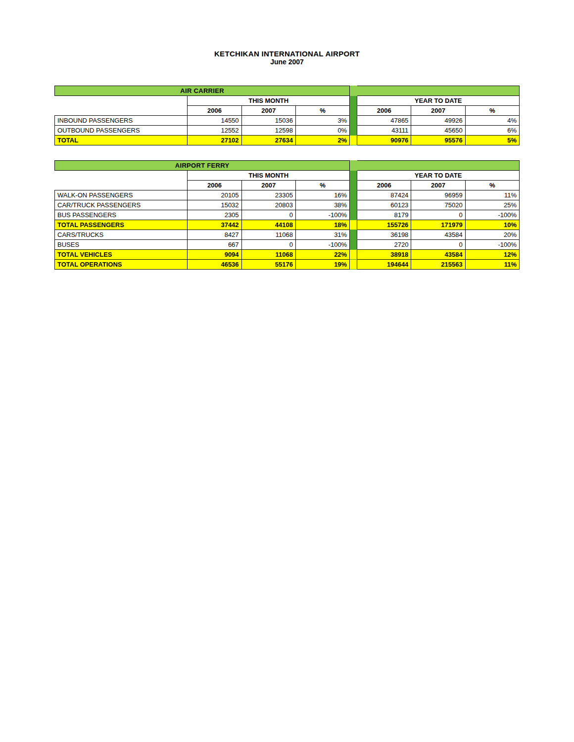KETCHIKAN INTERNATIONAL AIRPORT
June 2007
| AIR CARRIER | | |
| | THIS MONTH | | YEAR TO DATE |
| | 2006 | 2007 | % | | 2006 | 2007 | % |
| INBOUND PASSENGERS | 14550 | 15036 | 3% | | 47865 | 49926 | 4% |
| OUTBOUND PASSENGERS | 12552 | 12598 | 0% | | 43111 | 45650 | 6% |
| TOTAL | 27102 | 27634 | 2% | | 90976 | 95576 | 5% |
| AIRPORT FERRY | | |
| | THIS MONTH | | YEAR TO DATE |
| | 2006 | 2007 | % | | 2006 | 2007 | % |
| WALK-ON PASSENGERS | 20105 | 23305 | 16% | | 87424 | 96959 | 11% |
| CAR/TRUCK PASSENGERS | 15032 | 20803 | 38% | | 60123 | 75020 | 25% |
| BUS PASSENGERS | 2305 | 0 | -100% | | 8179 | 0 | -100% |
| TOTAL PASSENGERS | 37442 | 44108 | 18% | | 155726 | 171979 | 10% |
| CARS/TRUCKS | 8427 | 11068 | 31% | | 36198 | 43584 | 20% |
| BUSES | 667 | 0 | -100% | | 2720 | 0 | -100% |
| TOTAL VEHICLES | 9094 | 11068 | 22% | | 38918 | 43584 | 12% |
| TOTAL OPERATIONS | 46536 | 55176 | 19% | | 194644 | 215563 | 11% |